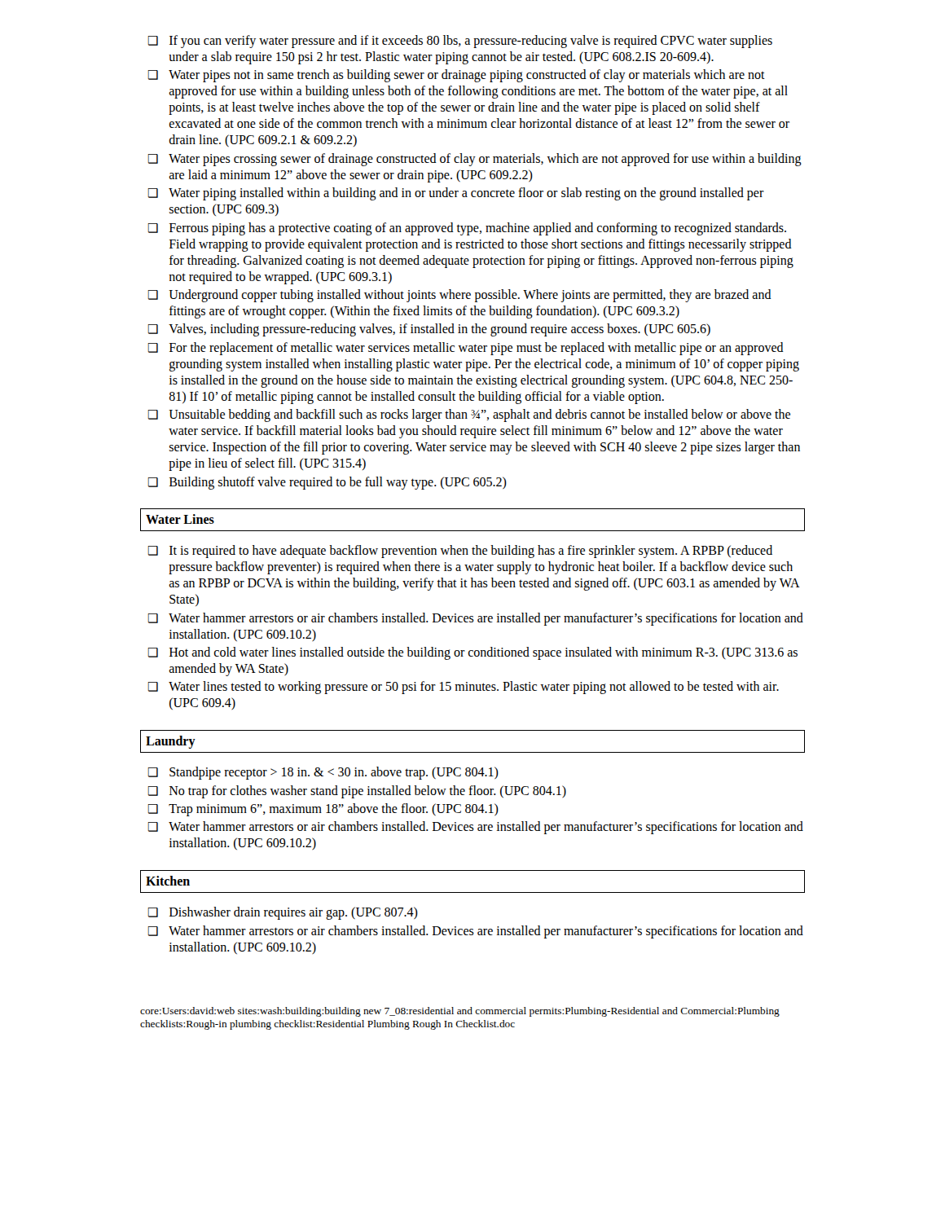If you can verify water pressure and if it exceeds 80 lbs, a pressure-reducing valve is required CPVC water supplies under a slab require 150 psi 2 hr test. Plastic water piping cannot be air tested. (UPC 608.2.IS 20-609.4).
Water pipes not in same trench as building sewer or drainage piping constructed of clay or materials which are not approved for use within a building unless both of the following conditions are met. The bottom of the water pipe, at all points, is at least twelve inches above the top of the sewer or drain line and the water pipe is placed on solid shelf excavated at one side of the common trench with a minimum clear horizontal distance of at least 12” from the sewer or drain line. (UPC 609.2.1 & 609.2.2)
Water pipes crossing sewer of drainage constructed of clay or materials, which are not approved for use within a building are laid a minimum 12” above the sewer or drain pipe. (UPC 609.2.2)
Water piping installed within a building and in or under a concrete floor or slab resting on the ground installed per section. (UPC 609.3)
Ferrous piping has a protective coating of an approved type, machine applied and conforming to recognized standards. Field wrapping to provide equivalent protection and is restricted to those short sections and fittings necessarily stripped for threading. Galvanized coating is not deemed adequate protection for piping or fittings. Approved non-ferrous piping not required to be wrapped. (UPC 609.3.1)
Underground copper tubing installed without joints where possible. Where joints are permitted, they are brazed and fittings are of wrought copper. (Within the fixed limits of the building foundation). (UPC 609.3.2)
Valves, including pressure-reducing valves, if installed in the ground require access boxes. (UPC 605.6)
For the replacement of metallic water services metallic water pipe must be replaced with metallic pipe or an approved grounding system installed when installing plastic water pipe. Per the electrical code, a minimum of 10’ of copper piping is installed in the ground on the house side to maintain the existing electrical grounding system. (UPC 604.8, NEC 250-81) If 10’ of metallic piping cannot be installed consult the building official for a viable option.
Unsuitable bedding and backfill such as rocks larger than ¾”, asphalt and debris cannot be installed below or above the water service. If backfill material looks bad you should require select fill minimum 6” below and 12” above the water service. Inspection of the fill prior to covering. Water service may be sleeved with SCH 40 sleeve 2 pipe sizes larger than pipe in lieu of select fill. (UPC 315.4)
Building shutoff valve required to be full way type. (UPC 605.2)
Water Lines
It is required to have adequate backflow prevention when the building has a fire sprinkler system. A RPBP (reduced pressure backflow preventer) is required when there is a water supply to hydronic heat boiler. If a backflow device such as an RPBP or DCVA is within the building, verify that it has been tested and signed off. (UPC 603.1 as amended by WA State)
Water hammer arrestors or air chambers installed. Devices are installed per manufacturer’s specifications for location and installation. (UPC 609.10.2)
Hot and cold water lines installed outside the building or conditioned space insulated with minimum R-3. (UPC 313.6 as amended by WA State)
Water lines tested to working pressure or 50 psi for 15 minutes. Plastic water piping not allowed to be tested with air. (UPC 609.4)
Laundry
Standpipe receptor > 18 in. & < 30 in. above trap. (UPC 804.1)
No trap for clothes washer stand pipe installed below the floor. (UPC 804.1)
Trap minimum 6”, maximum 18” above the floor. (UPC 804.1)
Water hammer arrestors or air chambers installed. Devices are installed per manufacturer’s specifications for location and installation. (UPC 609.10.2)
Kitchen
Dishwasher drain requires air gap. (UPC 807.4)
Water hammer arrestors or air chambers installed. Devices are installed per manufacturer’s specifications for location and installation. (UPC 609.10.2)
core:Users:david:web sites:wash:building:building new 7_08:residential and commercial permits:Plumbing-Residential and Commercial:Plumbing checklists:Rough-in plumbing checklist:Residential Plumbing Rough In Checklist.doc